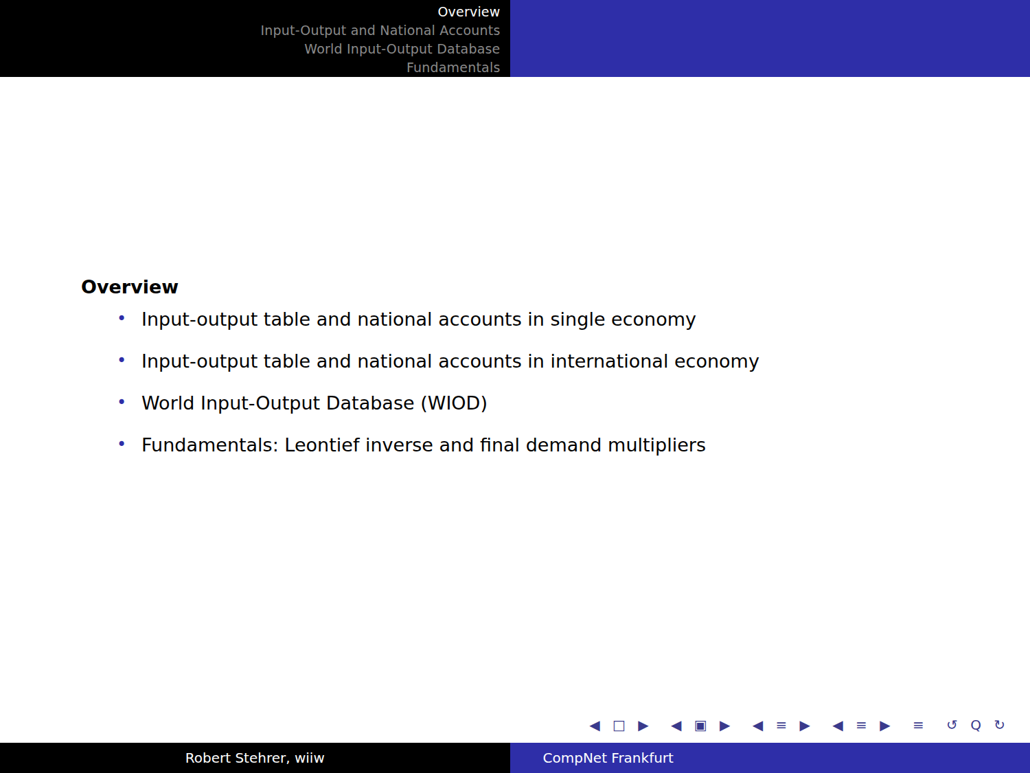Overview
Input-Output and National Accounts
World Input-Output Database
Fundamentals
Overview
Input-output table and national accounts in single economy
Input-output table and national accounts in international economy
World Input-Output Database (WIOD)
Fundamentals: Leontief inverse and final demand multipliers
◀ □ ▶ ◀ ▣ ▶ ◀ ≡ ▶ ◀ ≡ ▶ ≡ ↺ Q ↻
Robert Stehrer, wiiw
CompNet Frankfurt